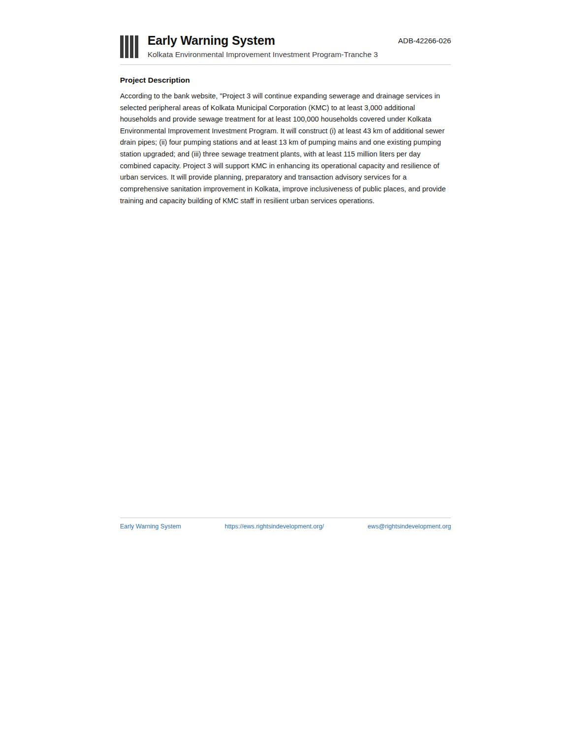Early Warning System
Kolkata Environmental Improvement Investment Program-Tranche 3
ADB-42266-026
Project Description
According to the bank website, "Project 3 will continue expanding sewerage and drainage services in selected peripheral areas of Kolkata Municipal Corporation (KMC) to at least 3,000 additional households and provide sewage treatment for at least 100,000 households covered under Kolkata Environmental Improvement Investment Program. It will construct (i) at least 43 km of additional sewer drain pipes; (ii) four pumping stations and at least 13 km of pumping mains and one existing pumping station upgraded; and (iii) three sewage treatment plants, with at least 115 million liters per day combined capacity. Project 3 will support KMC in enhancing its operational capacity and resilience of urban services. It will provide planning, preparatory and transaction advisory services for a comprehensive sanitation improvement in Kolkata, improve inclusiveness of public places, and provide training and capacity building of KMC staff in resilient urban services operations.
Early Warning System
https://ews.rightsindevelopment.org/
ews@rightsindevelopment.org